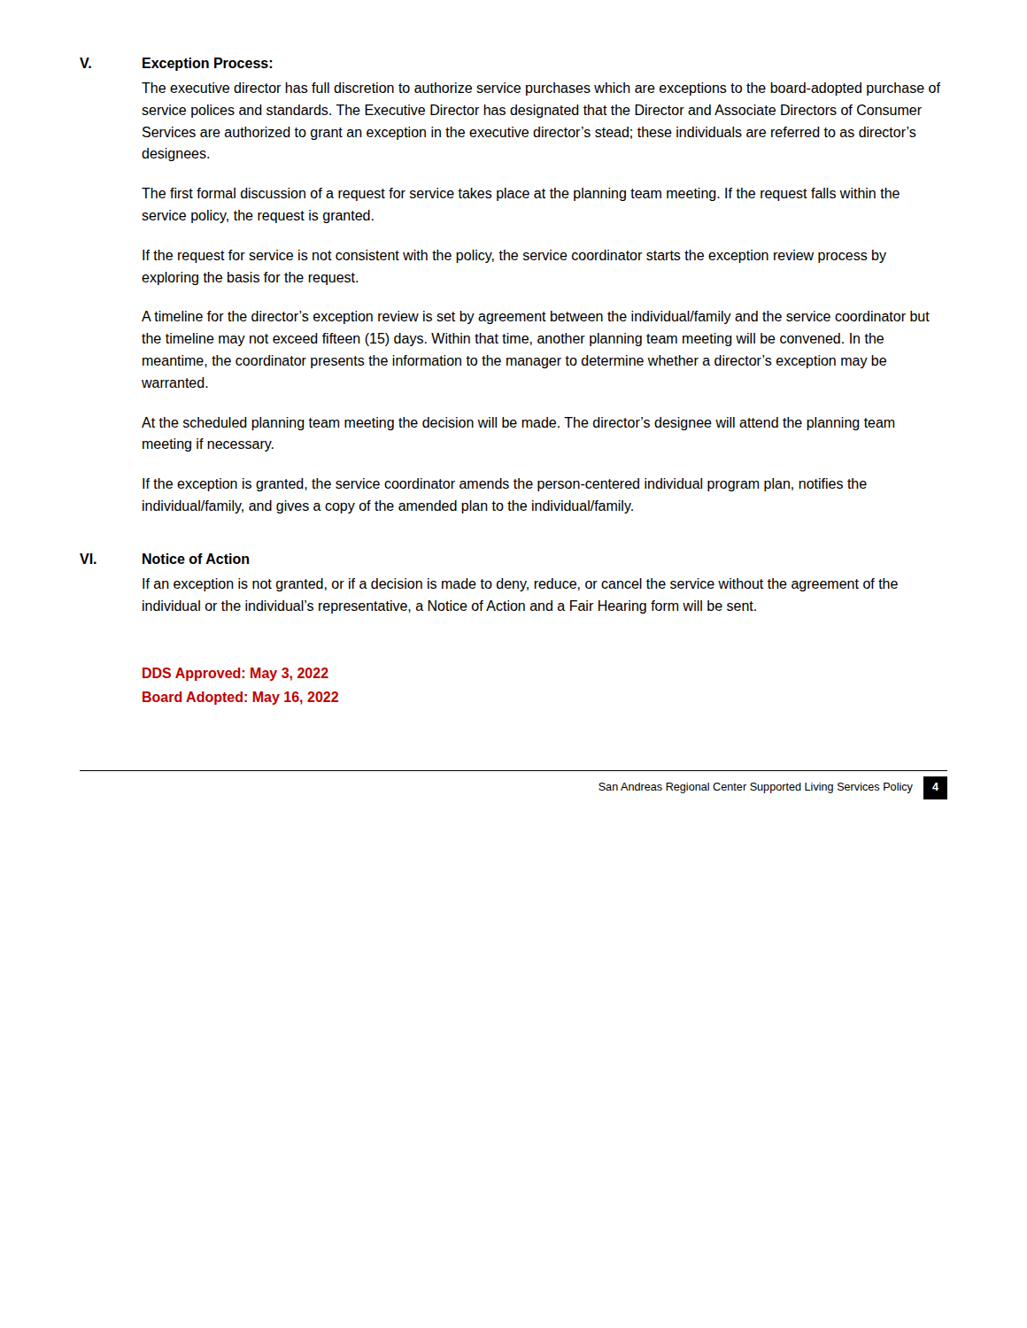V.
Exception Process:
The executive director has full discretion to authorize service purchases which are exceptions to the board-adopted purchase of service polices and standards. The Executive Director has designated that the Director and Associate Directors of Consumer Services are authorized to grant an exception in the executive director’s stead; these individuals are referred to as director’s designees.
The first formal discussion of a request for service takes place at the planning team meeting. If the request falls within the service policy, the request is granted.
If the request for service is not consistent with the policy, the service coordinator starts the exception review process by exploring the basis for the request.
A timeline for the director’s exception review is set by agreement between the individual/family and the service coordinator but the timeline may not exceed fifteen (15) days. Within that time, another planning team meeting will be convened. In the meantime, the coordinator presents the information to the manager to determine whether a director’s exception may be warranted.
At the scheduled planning team meeting the decision will be made. The director’s designee will attend the planning team meeting if necessary.
If the exception is granted, the service coordinator amends the person-centered individual program plan, notifies the individual/family, and gives a copy of the amended plan to the individual/family.
VI.
Notice of Action
If an exception is not granted, or if a decision is made to deny, reduce, or cancel the service without the agreement of the individual or the individual’s representative, a Notice of Action and a Fair Hearing form will be sent.
DDS Approved: May 3, 2022
Board Adopted: May 16, 2022
San Andreas Regional Center Supported Living Services Policy 4